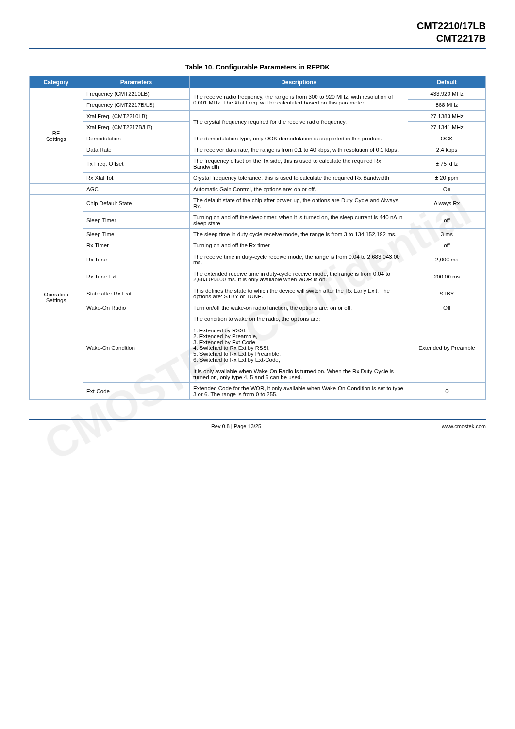CMOSTEK Confidential
CMT2210/17LB
CMT2217B
Table 10. Configurable Parameters in RFPDK
| Category | Parameters | Descriptions | Default |
| --- | --- | --- | --- |
| RF Settings | Frequency (CMT2210LB) | The receive radio frequency, the range is from 300 to 920 MHz, with resolution of 0.001 MHz. The Xtal Freq. will be calculated based on this parameter. | 433.920 MHz |
| Frequency (CMT2217B/LB) | 868 MHz |
| Xtal Freq. (CMT2210LB) | The crystal frequency required for the receive radio frequency. | 27.1383 MHz |
| Xtal Freq. (CMT2217B/LB) | 27.1341 MHz |
| Demodulation | The demodulation type, only OOK demodulation is supported in this product. | OOK |
| Data Rate | The receiver data rate, the range is from 0.1 to 40 kbps, with resolution of 0.1 kbps. | 2.4 kbps |
| Tx Freq. Offset | The frequency offset on the Tx side, this is used to calculate the required Rx Bandwidth | ± 75 kHz |
| Rx Xtal Tol. | Crystal frequency tolerance, this is used to calculate the required Rx Bandwidth | ± 20 ppm |
| | AGC | Automatic Gain Control, the options are: on or off. | On |
| Operation Settings | Chip Default State | The default state of the chip after power-up, the options are Duty-Cycle and Always Rx. | Always Rx |
| Sleep Timer | Turning on and off the sleep timer, when it is turned on, the sleep current is 440 nA in sleep state | off |
| Sleep Time | The sleep time in duty-cycle receive mode, the range is from 3 to 134,152,192 ms. | 3 ms |
| Rx Timer | Turning on and off the Rx timer | off |
| Rx Time | The receive time in duty-cycle receive mode, the range is from 0.04 to 2,683,043.00 ms. | 2,000 ms |
| Rx Time Ext | The extended receive time in duty-cycle receive mode, the range is from 0.04 to 2,683,043.00 ms. It is only available when WOR is on. | 200.00 ms |
| State after Rx Exit | This defines the state to which the device will switch after the Rx Early Exit. The options are: STBY or TUNE. | STBY |
| Wake-On Radio | Turn on/off the wake-on radio function, the options are: on or off. | Off |
| Wake-On Condition | The condition to wake on the radio, the options are: 1. Extended by RSSI, 2. Extended by Preamble, 3. Extended by Ext-Code 4. Switched to Rx Ext by RSSI, 5. Switched to Rx Ext by Preamble, 6. Switched to Rx Ext by Ext-Code, It is only available when Wake-On Radio is turned on. When the Rx Duty-Cycle is turned on, only type 4, 5 and 6 can be used. | Extended by Preamble |
| Ext-Code | Extended Code for the WOR, it only available when Wake-On Condition is set to type 3 or 6. The range is from 0 to 255. | 0 |
Rev 0.8 | Page 13/25
www.cmostek.com